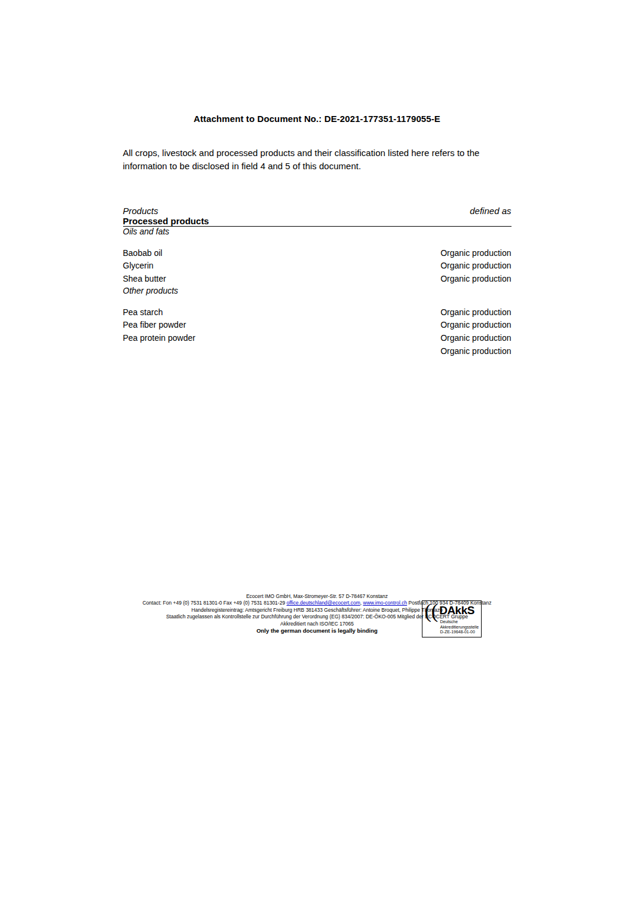Attachment to Document No.: DE-2021-177351-1179055-E
All crops, livestock and processed products and their classification listed here refers to the information to be disclosed in field 4 and 5 of this document.
| Products | defined as |
| Processed products | |
| Oils and fats | |
| Baobab oil | Organic production |
| Glycerin | Organic production |
| Shea butter | Organic production |
| Other products | |
| Pea starch | Organic production |
| Pea fiber powder | Organic production |
| Pea protein powder | Organic production |
| | Organic production |
Ecocert IMO GmbH, Max-Stromeyer-Str. 57 D-78467 Konstanz
Contact: Fon +49 (0) 7531 81301-0 Fax +49 (0) 7531 81301-29 office.deutschland@ecocert.com, www.imo-control.ch Postfach 100 934 D-78409 Konstanz
Handelsregistereintrag: Amtsgericht Freiburg HRB 381433 Geschäftsführer: Antoine Broquet, Philippe Thomazo
Staatlich zugelassen als Kontrollstelle zur Durchführung der Verordnung (EG) 834/2007: DE-ÖKO-005 Mitglied der ECOCERT Gruppe
Akkreditiert nach ISO/IEC 17065
Only the german document is legally binding
((DAkkS
Deutsche
Akkreditierungsstelle
D-ZE-19648-01-00